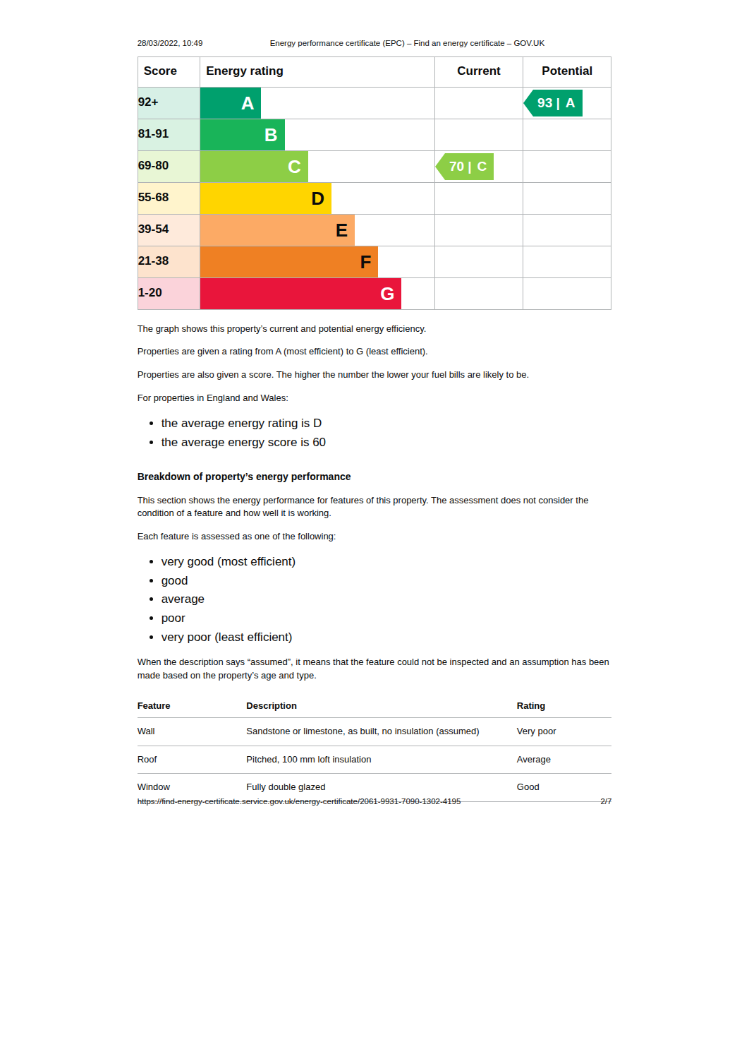28/03/2022, 10:49
Energy performance certificate (EPC) – Find an energy certificate – GOV.UK
| Score | Energy rating | Current | Potential |
| --- | --- | --- | --- |
| 92+ | A | | 93 / A |
| 81-91 | B | | |
| 69-80 | C | 70 / C | |
| 55-68 | D | | |
| 39-54 | E | | |
| 21-38 | F | | |
| 1-20 | G | | |
The graph shows this property’s current and potential energy efficiency.
Properties are given a rating from A (most efficient) to G (least efficient).
Properties are also given a score. The higher the number the lower your fuel bills are likely to be.
For properties in England and Wales:
the average energy rating is D
the average energy score is 60
Breakdown of property’s energy performance
This section shows the energy performance for features of this property. The assessment does not consider the condition of a feature and how well it is working.
Each feature is assessed as one of the following:
very good (most efficient)
good
average
poor
very poor (least efficient)
When the description says “assumed”, it means that the feature could not be inspected and an assumption has been made based on the property’s age and type.
| Feature | Description | Rating |
| --- | --- | --- |
| Wall | Sandstone or limestone, as built, no insulation (assumed) | Very poor |
| Roof | Pitched, 100 mm loft insulation | Average |
| Window | Fully double glazed | Good |
https://find-energy-certificate.service.gov.uk/energy-certificate/2061-9931-7090-1302-4195
2/7